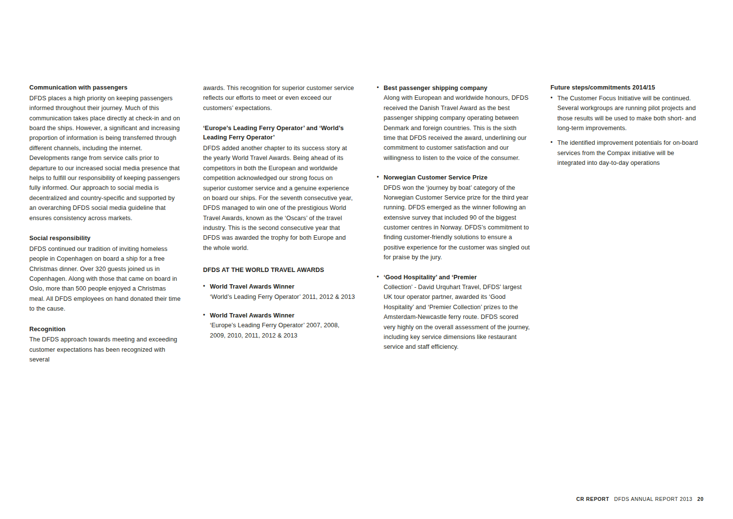Communication with passengers
DFDS places a high priority on keeping passengers informed throughout their journey. Much of this communication takes place directly at check-in and on board the ships. However, a significant and increasing proportion of information is being transferred through different channels, including the internet. Developments range from service calls prior to departure to our increased social media presence that helps to fulfill our responsibility of keeping passengers fully informed. Our approach to social media is decentralized and country-specific and supported by an overarching DFDS social media guideline that ensures consistency across markets.
Social responsibility
DFDS continued our tradition of inviting homeless people in Copenhagen on board a ship for a free Christmas dinner. Over 320 guests joined us in Copenhagen. Along with those that came on board in Oslo, more than 500 people enjoyed a Christmas meal. All DFDS employees on hand donated their time to the cause.
Recognition
The DFDS approach towards meeting and exceeding customer expectations has been recognized with several
awards. This recognition for superior customer service reflects our efforts to meet or even exceed our customers’ expectations.
‘Europe’s Leading Ferry Operator’ and ‘World’s Leading Ferry Operator’
DFDS added another chapter to its success story at the yearly World Travel Awards. Being ahead of its competitors in both the European and worldwide competition acknowledged our strong focus on superior customer service and a genuine experience on board our ships. For the seventh consecutive year, DFDS managed to win one of the prestigious World Travel Awards, known as the ‘Oscars’ of the travel industry. This is the second consecutive year that DFDS was awarded the trophy for both Europe and the whole world.
DFDS AT THE WORLD TRAVEL AWARDS
World Travel Awards Winner
‘World’s Leading Ferry Operator’ 2011, 2012 & 2013
World Travel Awards Winner
‘Europe’s Leading Ferry Operator’ 2007, 2008, 2009, 2010, 2011, 2012 & 2013
Best passenger shipping company
Along with European and worldwide honours, DFDS received the Danish Travel Award as the best passenger shipping company operating between Denmark and foreign countries. This is the sixth time that DFDS received the award, underlining our commitment to customer satisfaction and our willingness to listen to the voice of the consumer.
Norwegian Customer Service Prize
DFDS won the ‘journey by boat’ category of the Norwegian Customer Service prize for the third year running. DFDS emerged as the winner following an extensive survey that included 90 of the biggest customer centres in Norway. DFDS’s commitment to finding customer-friendly solutions to ensure a positive experience for the customer was singled out for praise by the jury.
‘Good Hospitality’ and ‘Premier
Collection’ - David Urquhart Travel, DFDS’ largest UK tour operator partner, awarded its ‘Good Hospitality’ and ‘Premier Collection’ prizes to the Amsterdam-Newcastle ferry route. DFDS scored very highly on the overall assessment of the journey, including key service dimensions like restaurant service and staff efficiency.
Future steps/commitments 2014/15
The Customer Focus Initiative will be continued. Several workgroups are running pilot projects and those results will be used to make both short- and long-term improvements.
The identified improvement potentials for on-board services from the Compax initiative will be integrated into day-to-day operations
CR REPORT DFDS ANNUAL REPORT 201320